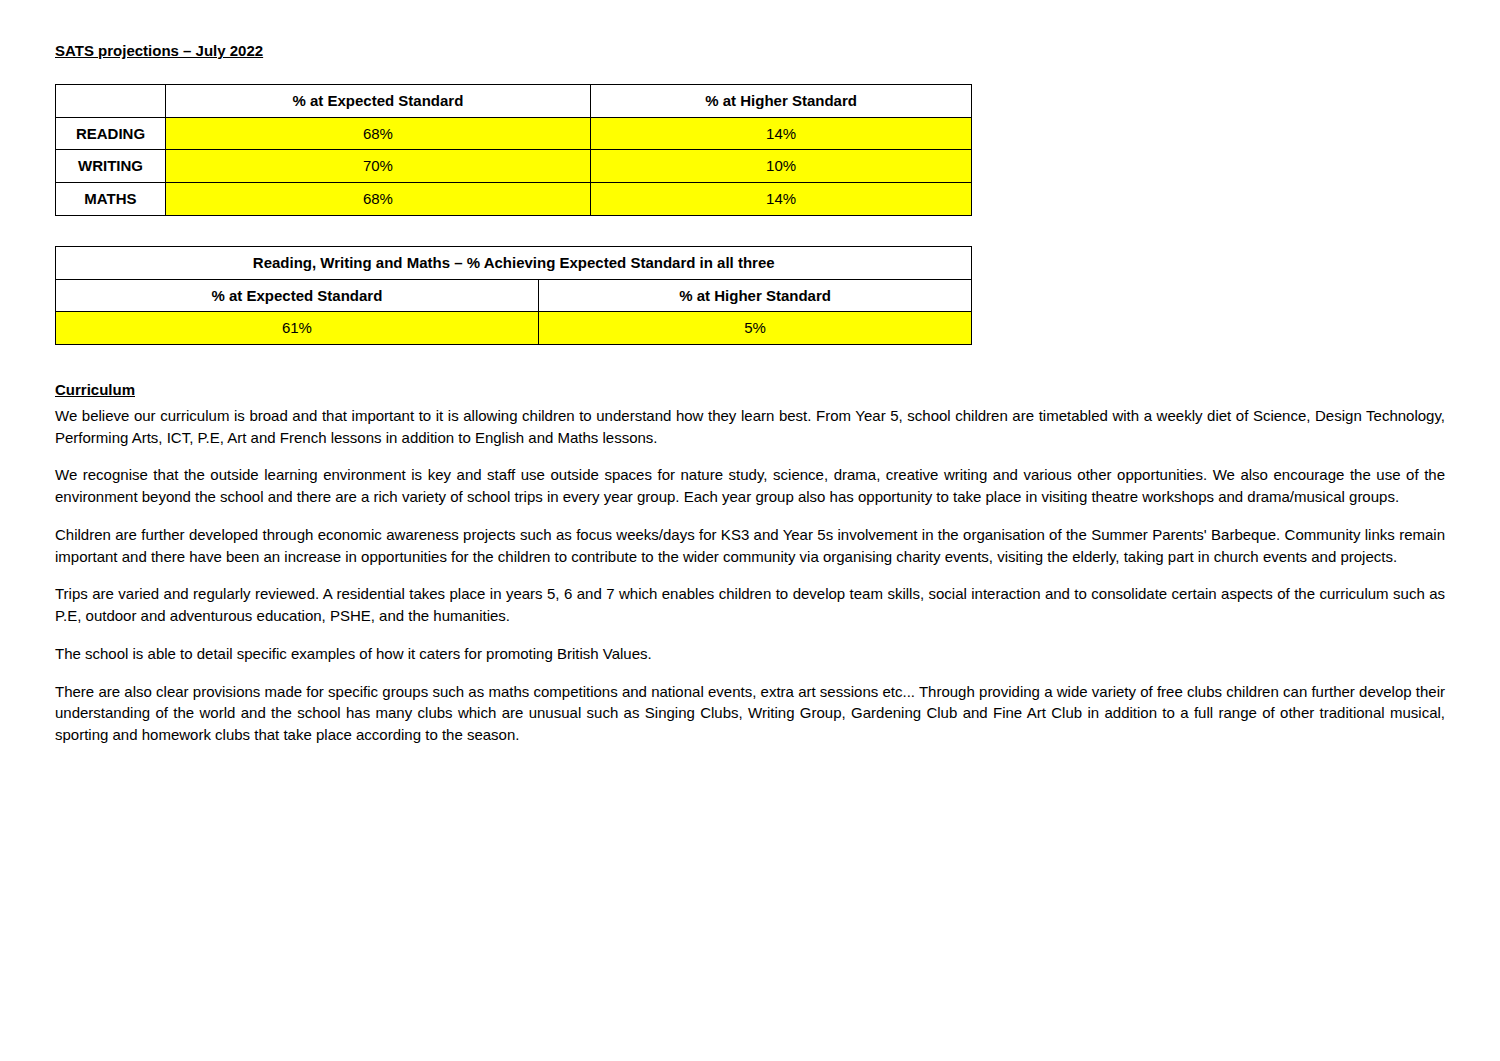SATS projections – July 2022
| | % at Expected Standard | % at Higher Standard |
| --- | --- | --- |
| READING | 68% | 14% |
| WRITING | 70% | 10% |
| MATHS | 68% | 14% |
| Reading, Writing and Maths – % Achieving Expected Standard in all three |
| --- |
| % at Expected Standard | % at Higher Standard |
| 61% | 5% |
Curriculum
We believe our curriculum is broad and that important to it is allowing children to understand how they learn best. From Year 5, school children are timetabled with a weekly diet of Science, Design Technology, Performing Arts, ICT, P.E, Art and French lessons in addition to English and Maths lessons.
We recognise that the outside learning environment is key and staff use outside spaces for nature study, science, drama, creative writing and various other opportunities. We also encourage the use of the environment beyond the school and there are a rich variety of school trips in every year group. Each year group also has opportunity to take place in visiting theatre workshops and drama/musical groups.
Children are further developed through economic awareness projects such as focus weeks/days for KS3 and Year 5s involvement in the organisation of the Summer Parents' Barbeque. Community links remain important and there have been an increase in opportunities for the children to contribute to the wider community via organising charity events, visiting the elderly, taking part in church events and projects.
Trips are varied and regularly reviewed. A residential takes place in years 5, 6 and 7 which enables children to develop team skills, social interaction and to consolidate certain aspects of the curriculum such as P.E, outdoor and adventurous education, PSHE, and the humanities.
The school is able to detail specific examples of how it caters for promoting British Values.
There are also clear provisions made for specific groups such as maths competitions and national events, extra art sessions etc... Through providing a wide variety of free clubs children can further develop their understanding of the world and the school has many clubs which are unusual such as Singing Clubs, Writing Group, Gardening Club and Fine Art Club in addition to a full range of other traditional musical, sporting and homework clubs that take place according to the season.